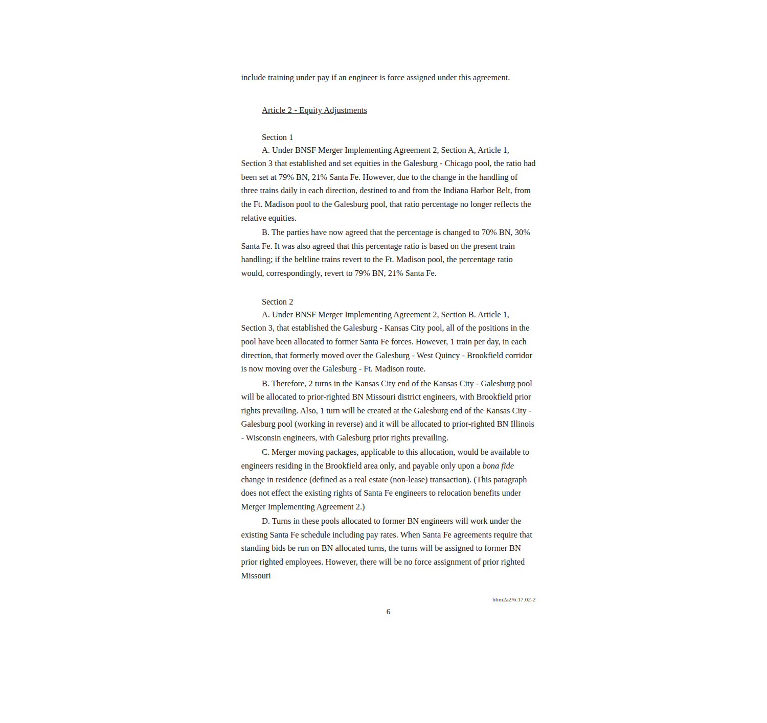include training under pay if an engineer is force assigned under this agreement.
Article 2 - Equity Adjustments
Section 1
A. Under BNSF Merger Implementing Agreement 2, Section A, Article 1, Section 3 that established and set equities in the Galesburg - Chicago pool, the ratio had been set at 79% BN, 21% Santa Fe. However, due to the change in the handling of three trains daily in each direction, destined to and from the Indiana Harbor Belt, from the Ft. Madison pool to the Galesburg pool, that ratio percentage no longer reflects the relative equities.
B. The parties have now agreed that the percentage is changed to 70% BN, 30% Santa Fe. It was also agreed that this percentage ratio is based on the present train handling; if the beltline trains revert to the Ft. Madison pool, the percentage ratio would, correspondingly, revert to 79% BN, 21% Santa Fe.
Section 2
A. Under BNSF Merger Implementing Agreement 2, Section B. Article 1, Section 3, that established the Galesburg - Kansas City pool, all of the positions in the pool have been allocated to former Santa Fe forces. However, 1 train per day, in each direction, that formerly moved over the Galesburg - West Quincy - Brookfield corridor is now moving over the Galesburg - Ft. Madison route.
B. Therefore, 2 turns in the Kansas City end of the Kansas City - Galesburg pool will be allocated to prior-righted BN Missouri district engineers, with Brookfield prior rights prevailing. Also, 1 turn will be created at the Galesburg end of the Kansas City - Galesburg pool (working in reverse) and it will be allocated to prior-righted BN Illinois - Wisconsin engineers, with Galesburg prior rights prevailing.
C. Merger moving packages, applicable to this allocation, would be available to engineers residing in the Brookfield area only, and payable only upon a bona fide change in residence (defined as a real estate (non-lease) transaction). (This paragraph does not effect the existing rights of Santa Fe engineers to relocation benefits under Merger Implementing Agreement 2.)
D. Turns in these pools allocated to former BN engineers will work under the existing Santa Fe schedule including pay rates. When Santa Fe agreements require that standing bids be run on BN allocated turns, the turns will be assigned to former BN prior righted employees. However, there will be no force assignment of prior righted Missouri
blim2a2/6.17.02-2
6